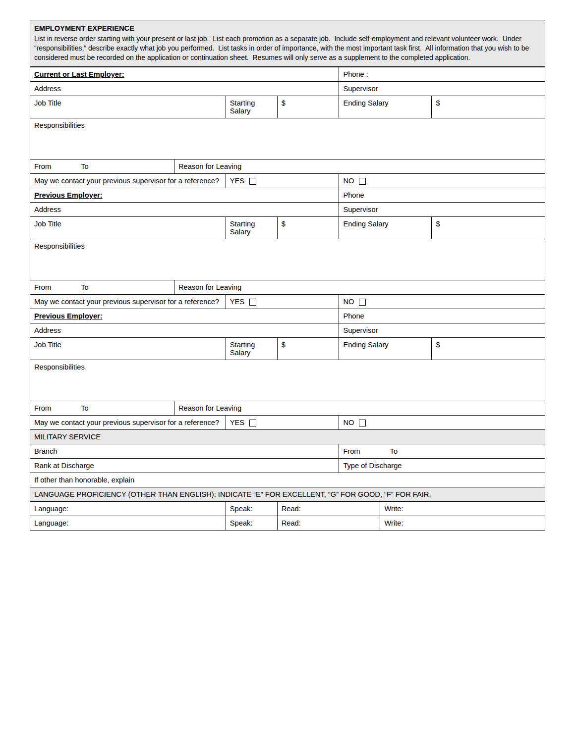EMPLOYMENT EXPERIENCE
List in reverse order starting with your present or last job. List each promotion as a separate job. Include self-employment and relevant volunteer work. Under “responsibilities,” describe exactly what job you performed. List tasks in order of importance, with the most important task first. All information that you wish to be considered must be recorded on the application or continuation sheet. Resumes will only serve as a supplement to the completed application.
| Current or Last Employer: | Phone : |
| Address | Supervisor |
| Job Title | Starting Salary | $ | Ending Salary | $ |
| Responsibilities |
| From To | Reason for Leaving |
| May we contact your previous supervisor for a reference? | YES | NO |
| Previous Employer: | Phone |
| Address | Supervisor |
| Job Title | Starting Salary | $ | Ending Salary | $ |
| Responsibilities |
| From To | Reason for Leaving |
| May we contact your previous supervisor for a reference? | YES | NO |
| Previous Employer: | Phone |
| Address | Supervisor |
| Job Title | Starting Salary | $ | Ending Salary | $ |
| Responsibilities |
| From To | Reason for Leaving |
| May we contact your previous supervisor for a reference? | YES | NO |
| MILITARY SERVICE |
| Branch | From To |
| Rank at Discharge | Type of Discharge |
| If other than honorable, explain |
| LANGUAGE PROFICIENCY (OTHER THAN ENGLISH): INDICATE “E” FOR EXCELLENT, “G” FOR GOOD, “F” FOR FAIR: |
| Language: | Speak: | Read: | Write: |
| Language: | Speak: | Read: | Write: |